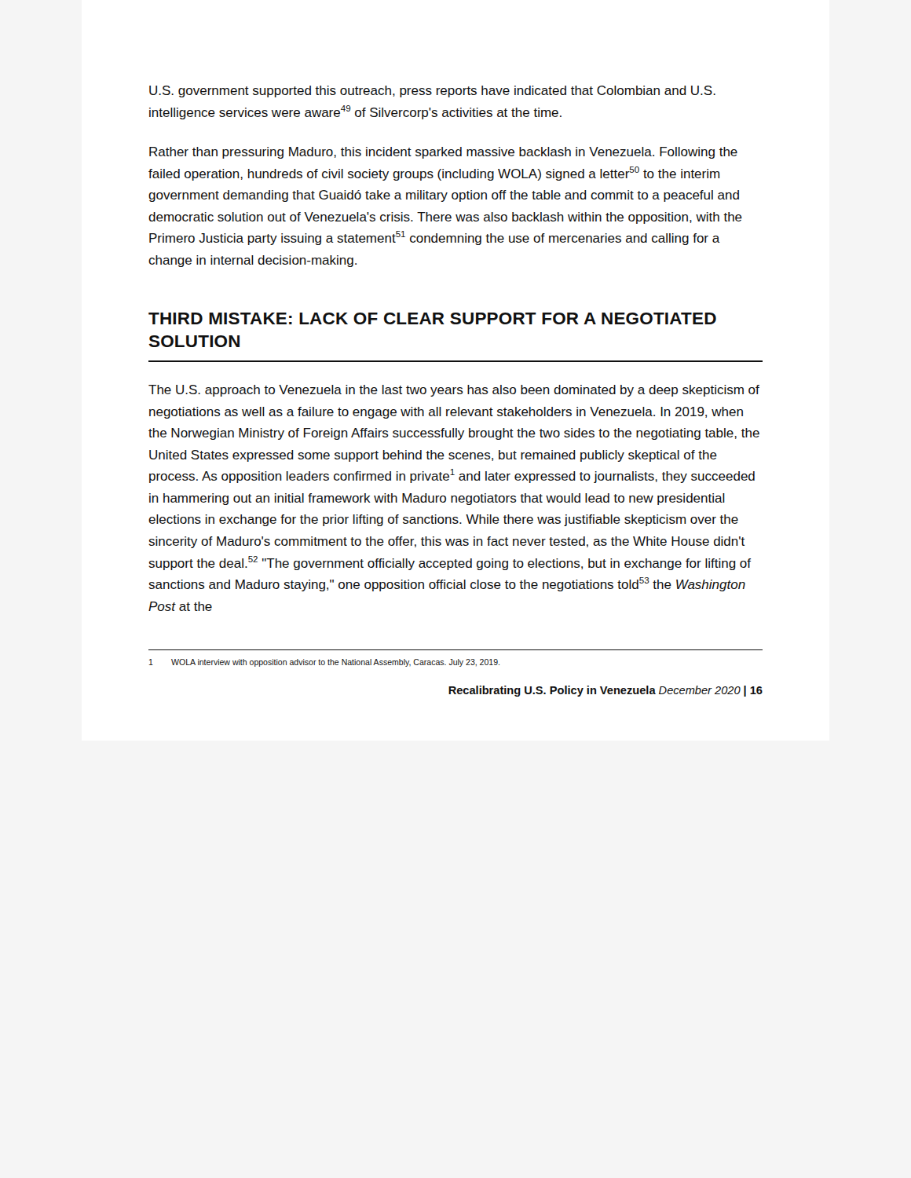U.S. government supported this outreach, press reports have indicated that Colombian and U.S. intelligence services were aware49 of Silvercorp's activities at the time.
Rather than pressuring Maduro, this incident sparked massive backlash in Venezuela. Following the failed operation, hundreds of civil society groups (including WOLA) signed a letter50 to the interim government demanding that Guaidó take a military option off the table and commit to a peaceful and democratic solution out of Venezuela's crisis. There was also backlash within the opposition, with the Primero Justicia party issuing a statement51 condemning the use of mercenaries and calling for a change in internal decision-making.
Third mistake: Lack of clear support for a negotiated solution
The U.S. approach to Venezuela in the last two years has also been dominated by a deep skepticism of negotiations as well as a failure to engage with all relevant stakeholders in Venezuela. In 2019, when the Norwegian Ministry of Foreign Affairs successfully brought the two sides to the negotiating table, the United States expressed some support behind the scenes, but remained publicly skeptical of the process. As opposition leaders confirmed in private1 and later expressed to journalists, they succeeded in hammering out an initial framework with Maduro negotiators that would lead to new presidential elections in exchange for the prior lifting of sanctions. While there was justifiable skepticism over the sincerity of Maduro's commitment to the offer, this was in fact never tested, as the White House didn't support the deal.52 "The government officially accepted going to elections, but in exchange for lifting of sanctions and Maduro staying," one opposition official close to the negotiations told53 the Washington Post at the
1 WOLA interview with opposition advisor to the National Assembly, Caracas. July 23, 2019.
Recalibrating U.S. Policy in Venezuela December 2020 | 16